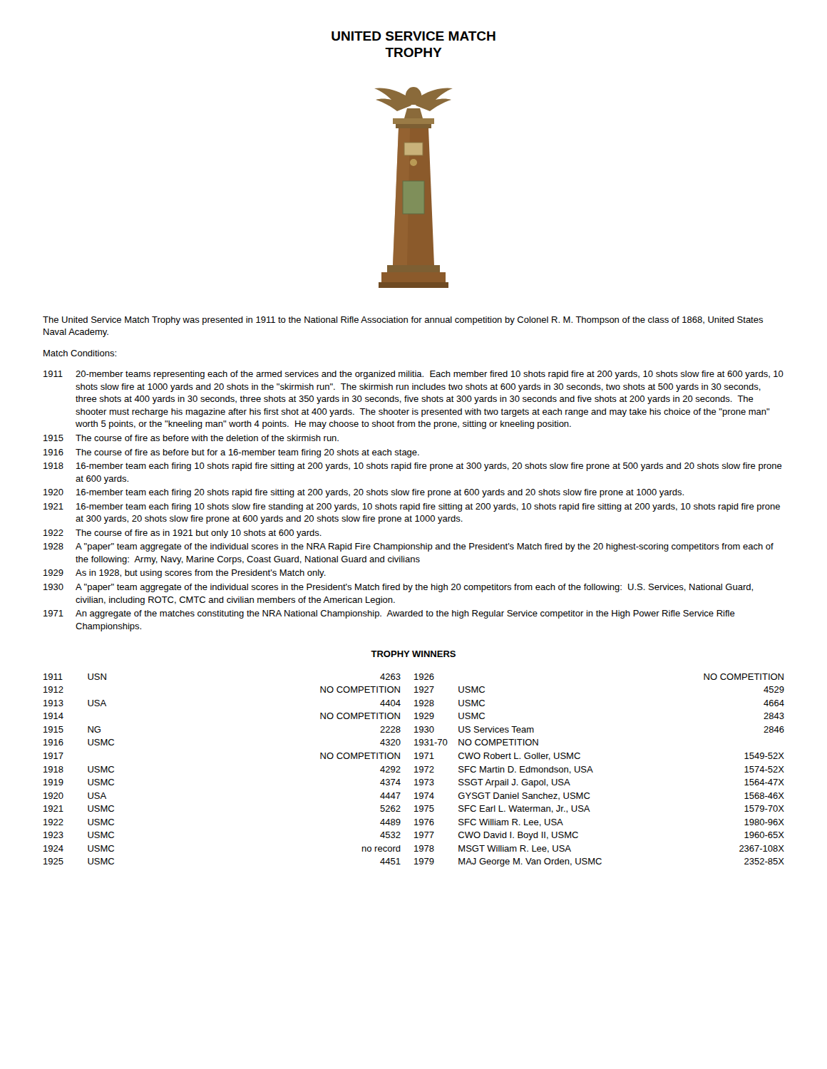UNITED SERVICE MATCH
TROPHY
The United Service Match Trophy was presented in 1911 to the National Rifle Association for annual competition by Colonel R. M. Thompson of the class of 1868, United States Naval Academy.
Match Conditions:
191120-member teams representing each of the armed services and the organized militia. Each member fired 10 shots rapid fire at 200 yards, 10 shots slow fire at 600 yards, 10 shots slow fire at 1000 yards and 20 shots in the "skirmish run". The skirmish run includes two shots at 600 yards in 30 seconds, two shots at 500 yards in 30 seconds, three shots at 400 yards in 30 seconds, three shots at 350 yards in 30 seconds, five shots at 300 yards in 30 seconds and five shots at 200 yards in 20 seconds. The shooter must recharge his magazine after his first shot at 400 yards. The shooter is presented with two targets at each range and may take his choice of the "prone man" worth 5 points, or the "kneeling man" worth 4 points. He may choose to shoot from the prone, sitting or kneeling position.
1915 The course of fire as before with the deletion of the skirmish run.
1916 The course of fire as before but for a 16-member team firing 20 shots at each stage.
191816-member team each firing 10 shots rapid fire sitting at 200 yards, 10 shots rapid fire prone at 300 yards, 20 shots slow fire prone at 500 yards and 20 shots slow fire prone at 600 yards.
192016-member team each firing 20 shots rapid fire sitting at 200 yards, 20 shots slow fire prone at 600 yards and 20 shots slow fire prone at 1000 yards.
192116-member team each firing 10 shots slow fire standing at 200 yards, 10 shots rapid fire sitting at 200 yards, 10 shots rapid fire sitting at 200 yards, 10 shots rapid fire prone at 300 yards, 20 shots slow fire prone at 600 yards and 20 shots slow fire prone at 1000 yards.
1922 The course of fire as in 1921 but only 10 shots at 600 yards.
1928 A "paper" team aggregate of the individual scores in the NRA Rapid Fire Championship and the President's Match fired by the 20 highest-scoring competitors from each of the following: Army, Navy, Marine Corps, Coast Guard, National Guard and civilians
1929 As in 1928, but using scores from the President's Match only.
1930 A "paper" team aggregate of the individual scores in the President's Match fired by the high 20 competitors from each of the following: U.S. Services, National Guard, civilian, including ROTC, CMTC and civilian members of the American Legion.
1971 An aggregate of the matches constituting the NRA National Championship. Awarded to the high Regular Service competitor in the High Power Rifle Service Rifle Championships.
TROPHY WINNERS
| 1911 | USN | 4263 | 1926 | | NO COMPETITION |
| 1912 | | NO COMPETITION | 1927 | USMC | 4529 |
| 1913 | USA | 4404 | 1928 | USMC | 4664 |
| 1914 | | NO COMPETITION | 1929 | USMC | 2843 |
| 1915 | NG | 2228 | 1930 | US Services Team | 2846 |
| 1916 | USMC | 4320 | 1931-70 | NO COMPETITION | |
| 1917 | | NO COMPETITION | 1971 | CWO Robert L. Goller, USMC | 1549-52X |
| 1918 | USMC | 4292 | 1972 | SFC Martin D. Edmondson, USA | 1574-52X |
| 1919 | USMC | 4374 | 1973 | SSGT Arpail J. Gapol, USA | 1564-47X |
| 1920 | USA | 4447 | 1974 | GYSGT Daniel Sanchez, USMC | 1568-46X |
| 1921 | USMC | 5262 | 1975 | SFC Earl L. Waterman, Jr., USA | 1579-70X |
| 1922 | USMC | 4489 | 1976 | SFC William R. Lee, USA | 1980-96X |
| 1923 | USMC | 4532 | 1977 | CWO David I. Boyd II, USMC | 1960-65X |
| 1924 | USMC | no record | 1978 | MSGT William R. Lee, USA | 2367-108X |
| 1925 | USMC | 4451 | 1979 | MAJ George M. Van Orden, USMC | 2352-85X |